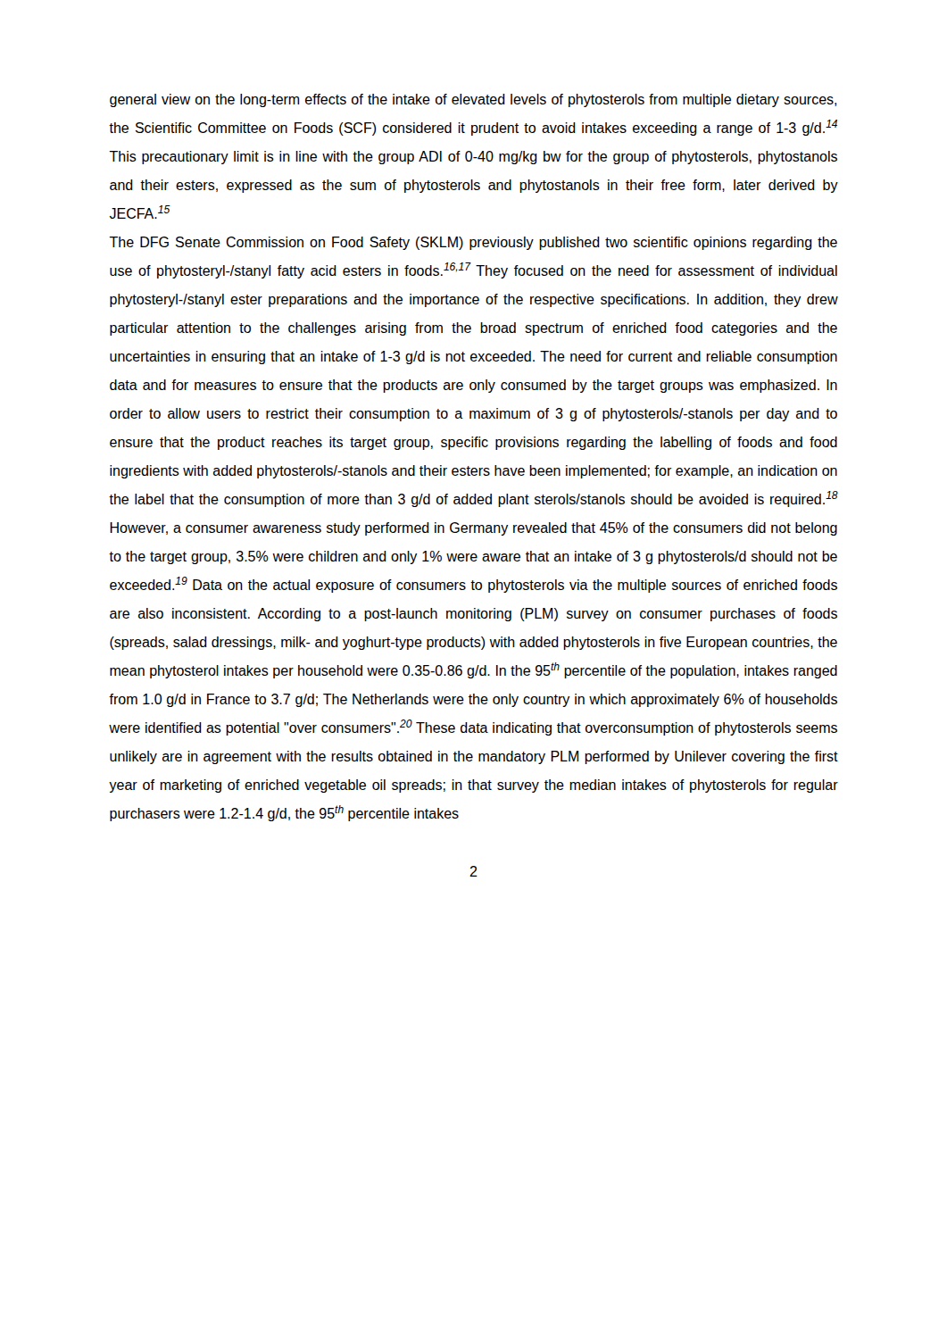general view on the long-term effects of the intake of elevated levels of phytosterols from multiple dietary sources, the Scientific Committee on Foods (SCF) considered it prudent to avoid intakes exceeding a range of 1-3 g/d.14 This precautionary limit is in line with the group ADI of 0-40 mg/kg bw for the group of phytosterols, phytostanols and their esters, expressed as the sum of phytosterols and phytostanols in their free form, later derived by JECFA.15
The DFG Senate Commission on Food Safety (SKLM) previously published two scientific opinions regarding the use of phytosteryl-/stanyl fatty acid esters in foods.16,17 They focused on the need for assessment of individual phytosteryl-/stanyl ester preparations and the importance of the respective specifications. In addition, they drew particular attention to the challenges arising from the broad spectrum of enriched food categories and the uncertainties in ensuring that an intake of 1-3 g/d is not exceeded. The need for current and reliable consumption data and for measures to ensure that the products are only consumed by the target groups was emphasized. In order to allow users to restrict their consumption to a maximum of 3 g of phytosterols/-stanols per day and to ensure that the product reaches its target group, specific provisions regarding the labelling of foods and food ingredients with added phytosterols/-stanols and their esters have been implemented; for example, an indication on the label that the consumption of more than 3 g/d of added plant sterols/stanols should be avoided is required.18 However, a consumer awareness study performed in Germany revealed that 45% of the consumers did not belong to the target group, 3.5% were children and only 1% were aware that an intake of 3 g phytosterols/d should not be exceeded.19 Data on the actual exposure of consumers to phytosterols via the multiple sources of enriched foods are also inconsistent. According to a post-launch monitoring (PLM) survey on consumer purchases of foods (spreads, salad dressings, milk- and yoghurt-type products) with added phytosterols in five European countries, the mean phytosterol intakes per household were 0.35-0.86 g/d. In the 95th percentile of the population, intakes ranged from 1.0 g/d in France to 3.7 g/d; The Netherlands were the only country in which approximately 6% of households were identified as potential "over consumers".20 These data indicating that overconsumption of phytosterols seems unlikely are in agreement with the results obtained in the mandatory PLM performed by Unilever covering the first year of marketing of enriched vegetable oil spreads; in that survey the median intakes of phytosterols for regular purchasers were 1.2-1.4 g/d, the 95th percentile intakes
2